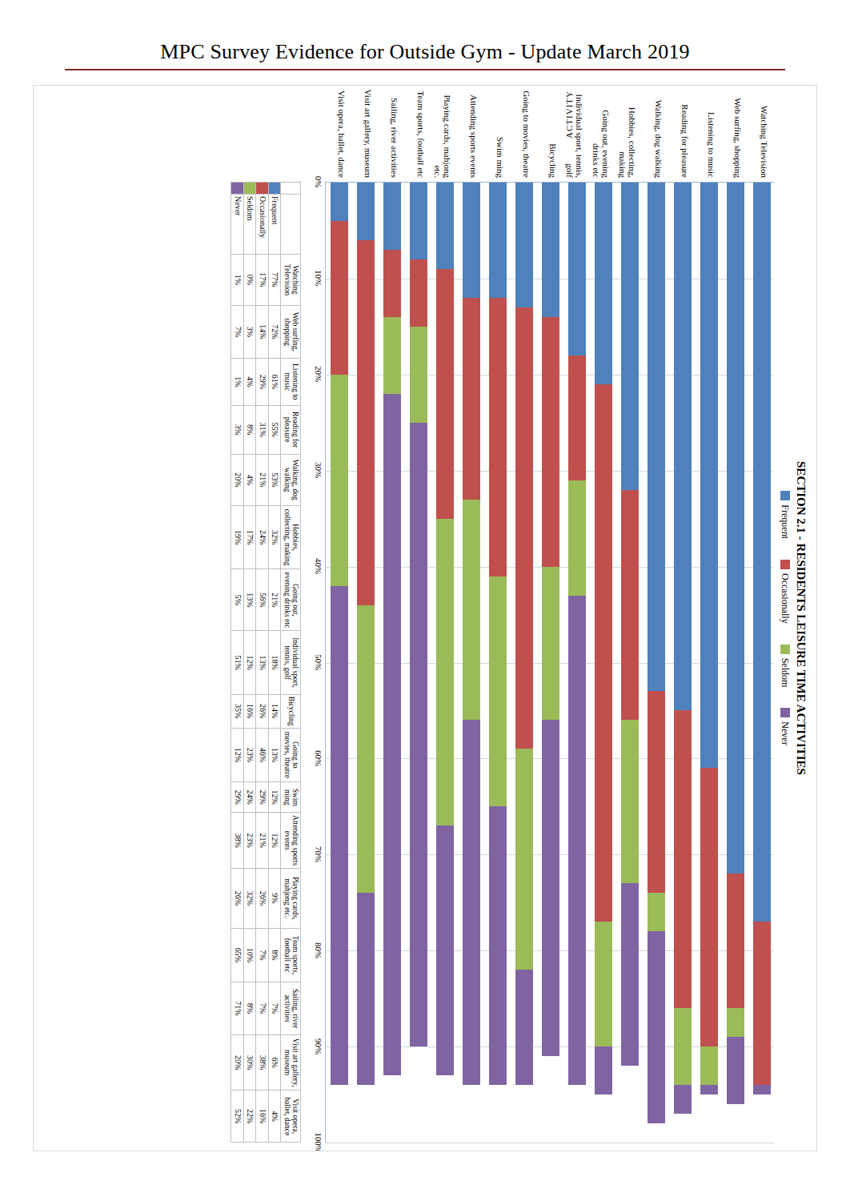MPC Survey Evidence for Outside Gym - Update March 2019
SECTION 2.1 - RESIDENTS LEISURE TIME ACTIVITIES
Frequent
Occasionally
Seldom
Never
ACTIVITY
Watching Television
Web surfing, shopping
Listening to music
Reading for pleasure
Walking, dog walking
Hobbies, collecting, making
Going out, evening drinks etc
Individual sport, tennis, golf
Bicycling
Going to movies, theatre
Swim ming
Attending sports events
Playing cards, mahjong etc.
Team sports, football etc
Sailing, river activities
Visit art gallery, museum
Visit opera, ballet, dance
0% 10% 20% 30% 40% 50% 60% 70% 80% 90% 100%
| | | Watching Television | Web surfing, shopping | Listening to music | Reading for pleasure | Walking, dog walking | Hobbies, collecting, making | Going out, evening drinks etc | Individual sport, tennis, golf | Bicycling | Going to movies, theatre | Swim ming | Attending sports events | Playing cards, mahjong etc. | Team sports, football etc | Sailing, river activities | Visit art gallery, museum | Visit opera, ballet, dance |
| --- | --- | --- | --- | --- | --- | --- | --- | --- | --- | --- | --- | --- | --- | --- | --- | --- | --- | --- |
| | Frequent | 77% | 72% | 61% | 55% | 53% | 32% | 21% | 18% | 14% | 13% | 12% | 12% | 9% | 8% | 7% | 6% | 4% |
| | Occasionally | 17% | 14% | 29% | 31% | 21% | 24% | 56% | 13% | 26% | 46% | 29% | 21% | 26% | 7% | 7% | 38% | 16% |
| | Seldom | 0% | 3% | 4% | 8% | 4% | 17% | 13% | 12% | 16% | 23% | 24% | 23% | 32% | 10% | 8% | 30% | 22% |
| | Never | 1% | 7% | 1% | 3% | 20% | 19% | 5% | 51% | 35% | 12% | 29% | 38% | 26% | 65% | 71% | 20% | 52% |